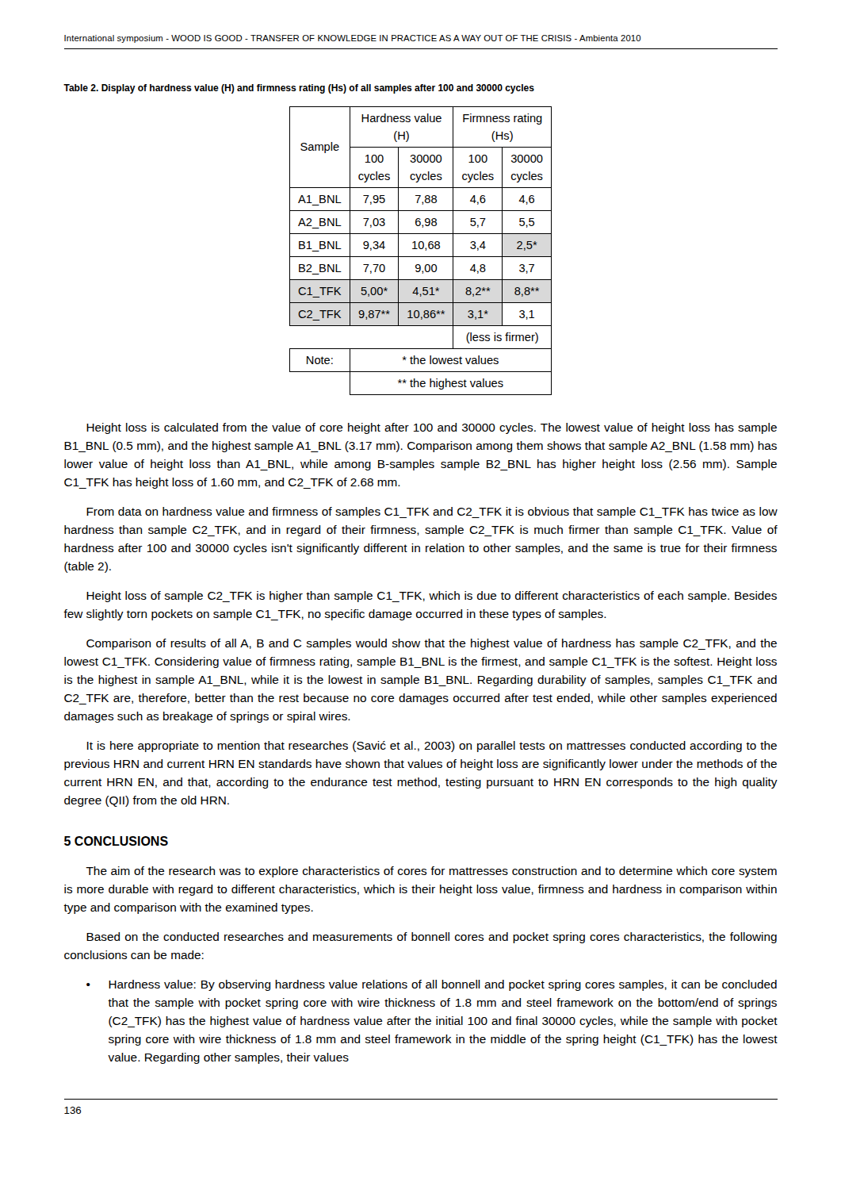International symposium - WOOD IS GOOD - TRANSFER OF KNOWLEDGE IN PRACTICE AS A WAY OUT OF THE CRISIS - Ambienta 2010
Table 2. Display of hardness value (H) and firmness rating (Hs) of all samples after 100 and 30000 cycles
| Sample | Hardness value (H) | Firmness rating (Hs) |
| --- | --- | --- |
| 100 cycles | 30000 cycles | 100 cycles | 30000 cycles |
| A1_BNL | 7,95 | 7,88 | 4,6 | 4,6 |
| A2_BNL | 7,03 | 6,98 | 5,7 | 5,5 |
| B1_BNL | 9,34 | 10,68 | 3,4 | 2,5* |
| B2_BNL | 7,70 | 9,00 | 4,8 | 3,7 |
| C1_TFK | 5,00* | 4,51* | 8,2** | 8,8** |
| C2_TFK | 9,87** | 10,86** | 3,1* | 3,1 |
| | | | (less is firmer) |
| Note: | * the lowest values |
| | ** the highest values |
Height loss is calculated from the value of core height after 100 and 30000 cycles. The lowest value of height loss has sample B1_BNL (0.5 mm), and the highest sample A1_BNL (3.17 mm). Comparison among them shows that sample A2_BNL (1.58 mm) has lower value of height loss than A1_BNL, while among B-samples sample B2_BNL has higher height loss (2.56 mm). Sample C1_TFK has height loss of 1.60 mm, and C2_TFK of 2.68 mm.
From data on hardness value and firmness of samples C1_TFK and C2_TFK it is obvious that sample C1_TFK has twice as low hardness than sample C2_TFK, and in regard of their firmness, sample C2_TFK is much firmer than sample C1_TFK. Value of hardness after 100 and 30000 cycles isn't significantly different in relation to other samples, and the same is true for their firmness (table 2).
Height loss of sample C2_TFK is higher than sample C1_TFK, which is due to different characteristics of each sample. Besides few slightly torn pockets on sample C1_TFK, no specific damage occurred in these types of samples.
Comparison of results of all A, B and C samples would show that the highest value of hardness has sample C2_TFK, and the lowest C1_TFK. Considering value of firmness rating, sample B1_BNL is the firmest, and sample C1_TFK is the softest. Height loss is the highest in sample A1_BNL, while it is the lowest in sample B1_BNL. Regarding durability of samples, samples C1_TFK and C2_TFK are, therefore, better than the rest because no core damages occurred after test ended, while other samples experienced damages such as breakage of springs or spiral wires.
It is here appropriate to mention that researches (Savić et al., 2003) on parallel tests on mattresses conducted according to the previous HRN and current HRN EN standards have shown that values of height loss are significantly lower under the methods of the current HRN EN, and that, according to the endurance test method, testing pursuant to HRN EN corresponds to the high quality degree (QII) from the old HRN.
5 CONCLUSIONS
The aim of the research was to explore characteristics of cores for mattresses construction and to determine which core system is more durable with regard to different characteristics, which is their height loss value, firmness and hardness in comparison within type and comparison with the examined types.
Based on the conducted researches and measurements of bonnell cores and pocket spring cores characteristics, the following conclusions can be made:
•
Hardness value: By observing hardness value relations of all bonnell and pocket spring cores samples, it can be concluded that the sample with pocket spring core with wire thickness of 1.8 mm and steel framework on the bottom/end of springs (C2_TFK) has the highest value of hardness value after the initial 100 and final 30000 cycles, while the sample with pocket spring core with wire thickness of 1.8 mm and steel framework in the middle of the spring height (C1_TFK) has the lowest value. Regarding other samples, their values
136